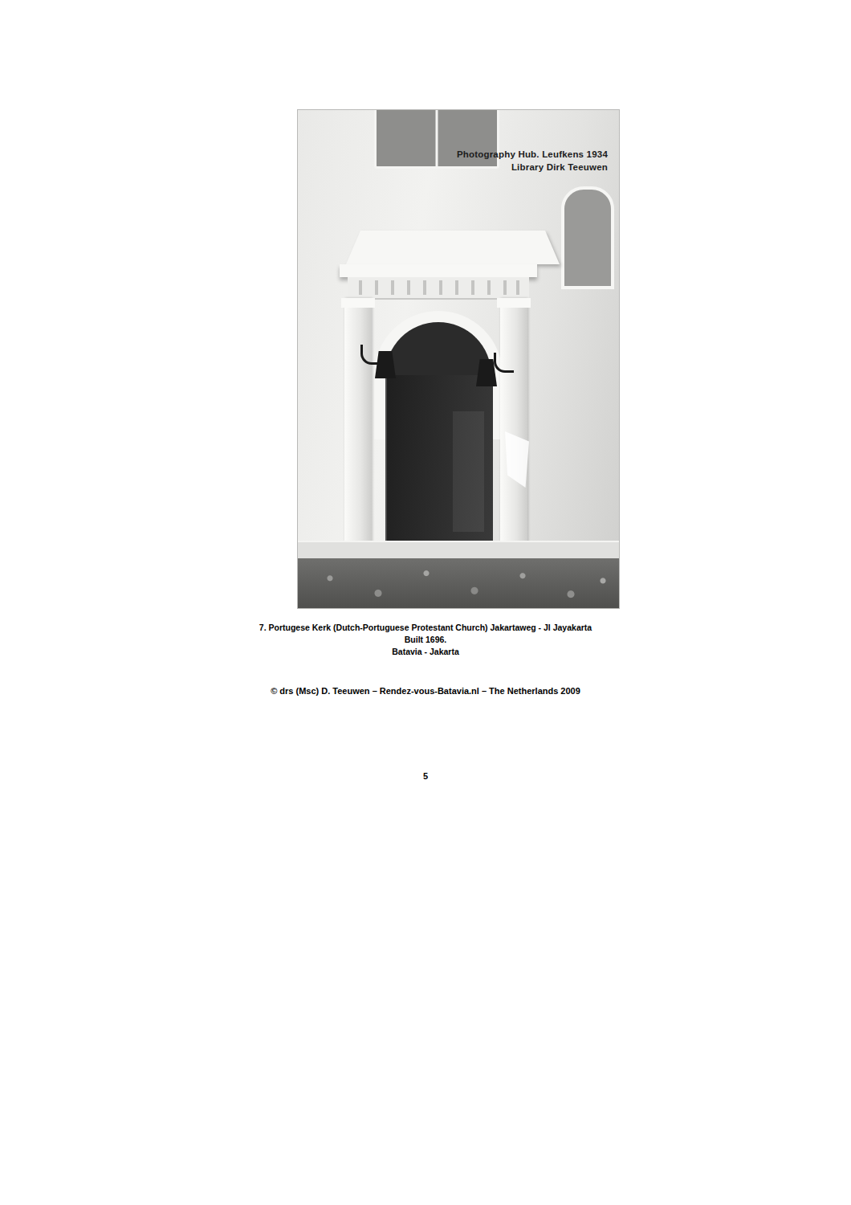Photography Hub. Leufkens 1934
Library Dirk Teeuwen
7. Portugese Kerk (Dutch-Portuguese Protestant Church) Jakartaweg - Jl Jayakarta
Built 1696.
Batavia - Jakarta
© drs (Msc) D. Teeuwen – Rendez-vous-Batavia.nl – The Netherlands 2009
5